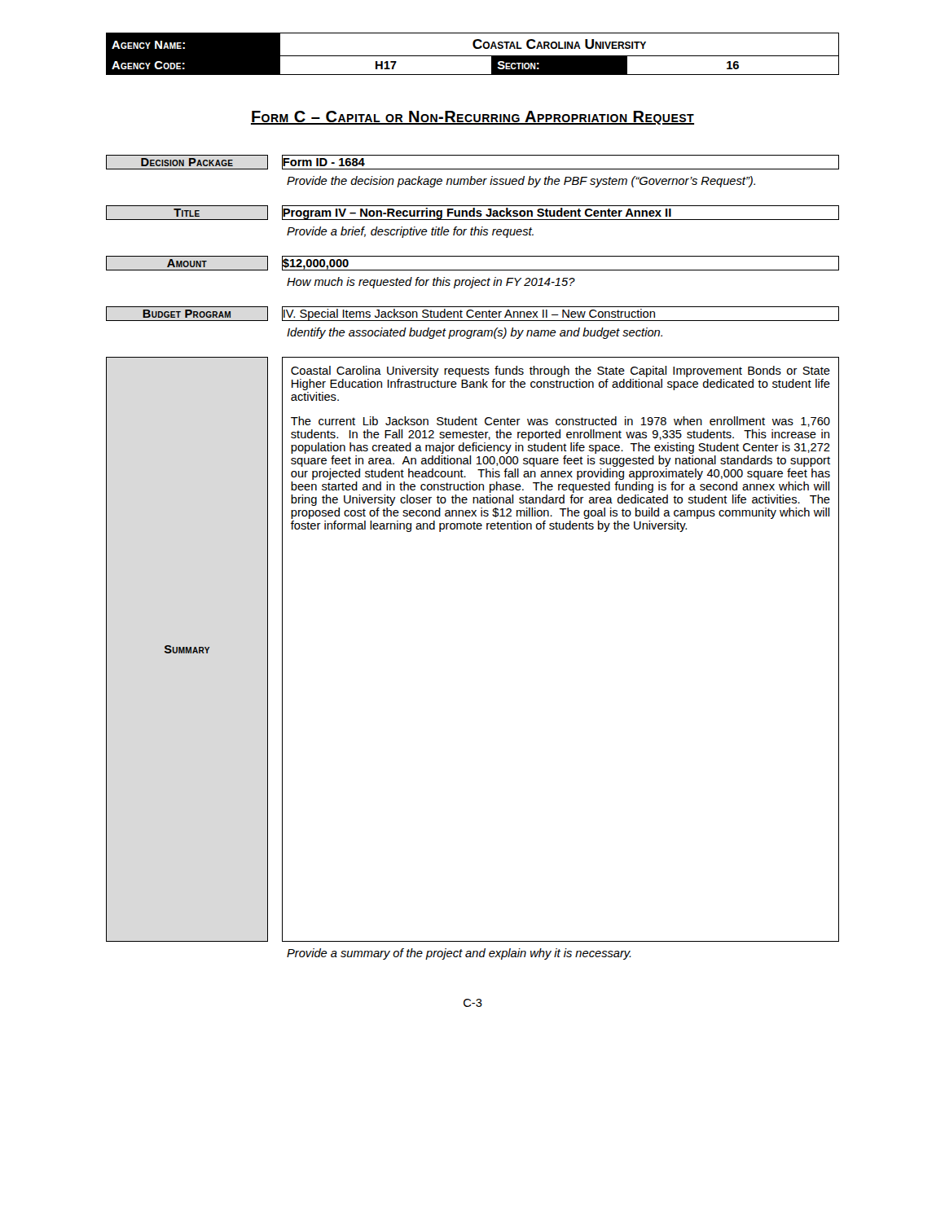| Agency Name: | Coastal Carolina University |
| Agency Code: | H17 | Section: | 16 |
Form C – Capital or Non-Recurring Appropriation Request
| Decision Package | | Form ID - 1684 |
Provide the decision package number issued by the PBF system (“Governor’s Request”).
| Title | | Program IV – Non-Recurring Funds Jackson Student Center Annex II |
Provide a brief, descriptive title for this request.
| Amount | | $12,000,000 |
How much is requested for this project in FY 2014-15?
| Budget Program | | IV. Special Items Jackson Student Center Annex II – New Construction |
Identify the associated budget program(s) by name and budget section.
| Summary | | Coastal Carolina University requests funds through the State Capital Improvement Bonds or State Higher Education Infrastructure Bank for the construction of additional space dedicated to student life activities. The current Lib Jackson Student Center was constructed in 1978 when enrollment was 1,760 students. In the Fall 2012 semester, the reported enrollment was 9,335 students. This increase in population has created a major deficiency in student life space. The existing Student Center is 31,272 square feet in area. An additional 100,000 square feet is suggested by national standards to support our projected student headcount. This fall an annex providing approximately 40,000 square feet has been started and in the construction phase. The requested funding is for a second annex which will bring the University closer to the national standard for area dedicated to student life activities. The proposed cost of the second annex is $12 million. The goal is to build a campus community which will foster informal learning and promote retention of students by the University. |
Provide a summary of the project and explain why it is necessary.
C-3